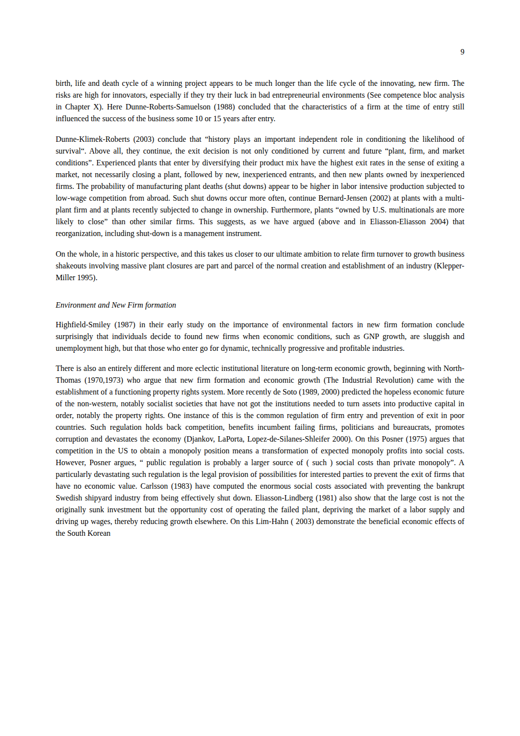9
birth, life and death cycle of a winning project appears to be much longer than the life cycle of the innovating, new firm. The risks are high for innovators, especially if they try their luck in bad entrepreneurial environments (See competence bloc analysis in Chapter X). Here Dunne-Roberts-Samuelson (1988) concluded that the characteristics of a firm at the time of entry still influenced the success of the business some 10 or 15 years after entry.
Dunne-Klimek-Roberts (2003) conclude that “history plays an important independent role in conditioning the likelihood of survival“. Above all, they continue, the exit decision is not only conditioned by current and future “plant, firm, and market conditions”. Experienced plants that enter by diversifying their product mix have the highest exit rates in the sense of exiting a market, not necessarily closing a plant, followed by new, inexperienced entrants, and then new plants owned by inexperienced firms. The probability of manufacturing plant deaths (shut downs) appear to be higher in labor intensive production subjected to low-wage competition from abroad. Such shut downs occur more often, continue Bernard-Jensen (2002) at plants with a multi-plant firm and at plants recently subjected to change in ownership. Furthermore, plants “owned by U.S. multinationals are more likely to close” than other similar firms. This suggests, as we have argued (above and in Eliasson-Eliasson 2004) that reorganization, including shut-down is a management instrument.
On the whole, in a historic perspective, and this takes us closer to our ultimate ambition to relate firm turnover to growth business shakeouts involving massive plant closures are part and parcel of the normal creation and establishment of an industry (Klepper-Miller 1995).
Environment and New Firm formation
Highfield-Smiley (1987) in their early study on the importance of environmental factors in new firm formation conclude surprisingly that individuals decide to found new firms when economic conditions, such as GNP growth, are sluggish and unemployment high, but that those who enter go for dynamic, technically progressive and profitable industries.
There is also an entirely different and more eclectic institutional literature on long-term economic growth, beginning with North-Thomas (1970,1973) who argue that new firm formation and economic growth (The Industrial Revolution) came with the establishment of a functioning property rights system. More recently de Soto (1989, 2000) predicted the hopeless economic future of the non-western, notably socialist societies that have not got the institutions needed to turn assets into productive capital in order, notably the property rights. One instance of this is the common regulation of firm entry and prevention of exit in poor countries. Such regulation holds back competition, benefits incumbent failing firms, politicians and bureaucrats, promotes corruption and devastates the economy (Djankov, LaPorta, Lopez-de-Silanes-Shleifer 2000). On this Posner (1975) argues that competition in the US to obtain a monopoly position means a transformation of expected monopoly profits into social costs. However, Posner argues, “ public regulation is probably a larger source of ( such ) social costs than private monopoly”. A particularly devastating such regulation is the legal provision of possibilities for interested parties to prevent the exit of firms that have no economic value. Carlsson (1983) have computed the enormous social costs associated with preventing the bankrupt Swedish shipyard industry from being effectively shut down. Eliasson-Lindberg (1981) also show that the large cost is not the originally sunk investment but the opportunity cost of operating the failed plant, depriving the market of a labor supply and driving up wages, thereby reducing growth elsewhere. On this Lim-Hahn ( 2003) demonstrate the beneficial economic effects of the South Korean